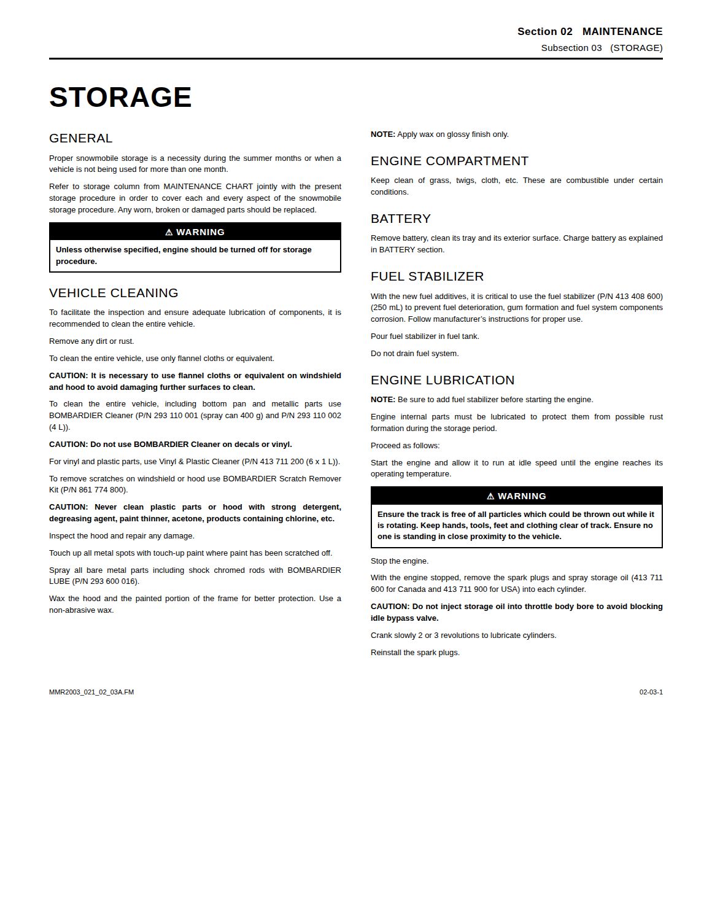Section 02 MAINTENANCE
Subsection 03 (STORAGE)
STORAGE
GENERAL
Proper snowmobile storage is a necessity during the summer months or when a vehicle is not being used for more than one month.
Refer to storage column from MAINTENANCE CHART jointly with the present storage procedure in order to cover each and every aspect of the snowmobile storage procedure. Any worn, broken or damaged parts should be replaced.
⚠WARNING
Unless otherwise specified, engine should be turned off for storage procedure.
VEHICLE CLEANING
To facilitate the inspection and ensure adequate lubrication of components, it is recommended to clean the entire vehicle.
Remove any dirt or rust.
To clean the entire vehicle, use only flannel cloths or equivalent.
CAUTION: It is necessary to use flannel cloths or equivalent on windshield and hood to avoid damaging further surfaces to clean.
To clean the entire vehicle, including bottom pan and metallic parts use BOMBARDIER Cleaner (P/N 293 110 001 (spray can 400 g) and P/N 293 110 002 (4 L)).
CAUTION: Do not use BOMBARDIER Cleaner on decals or vinyl.
For vinyl and plastic parts, use Vinyl & Plastic Cleaner (P/N 413 711 200 (6 x 1 L)).
To remove scratches on windshield or hood use BOMBARDIER Scratch Remover Kit (P/N 861 774 800).
CAUTION: Never clean plastic parts or hood with strong detergent, degreasing agent, paint thinner, acetone, products containing chlorine, etc.
Inspect the hood and repair any damage.
Touch up all metal spots with touch-up paint where paint has been scratched off.
Spray all bare metal parts including shock chromed rods with BOMBARDIER LUBE (P/N 293 600 016).
Wax the hood and the painted portion of the frame for better protection. Use a non-abrasive wax.
NOTE: Apply wax on glossy finish only.
ENGINE COMPARTMENT
Keep clean of grass, twigs, cloth, etc. These are combustible under certain conditions.
BATTERY
Remove battery, clean its tray and its exterior surface. Charge battery as explained in BATTERY section.
FUEL STABILIZER
With the new fuel additives, it is critical to use the fuel stabilizer (P/N 413 408 600) (250 mL) to prevent fuel deterioration, gum formation and fuel system components corrosion. Follow manufacturer’s instructions for proper use.
Pour fuel stabilizer in fuel tank.
Do not drain fuel system.
ENGINE LUBRICATION
NOTE: Be sure to add fuel stabilizer before starting the engine.
Engine internal parts must be lubricated to protect them from possible rust formation during the storage period.
Proceed as follows:
Start the engine and allow it to run at idle speed until the engine reaches its operating temperature.
⚠WARNING
Ensure the track is free of all particles which could be thrown out while it is rotating. Keep hands, tools, feet and clothing clear of track. Ensure no one is standing in close proximity to the vehicle.
Stop the engine.
With the engine stopped, remove the spark plugs and spray storage oil (413 711 600 for Canada and 413 711 900 for USA) into each cylinder.
CAUTION: Do not inject storage oil into throttle body bore to avoid blocking idle bypass valve.
Crank slowly 2 or 3 revolutions to lubricate cylinders.
Reinstall the spark plugs.
MMR2003_021_02_03A.FM
02-03-1